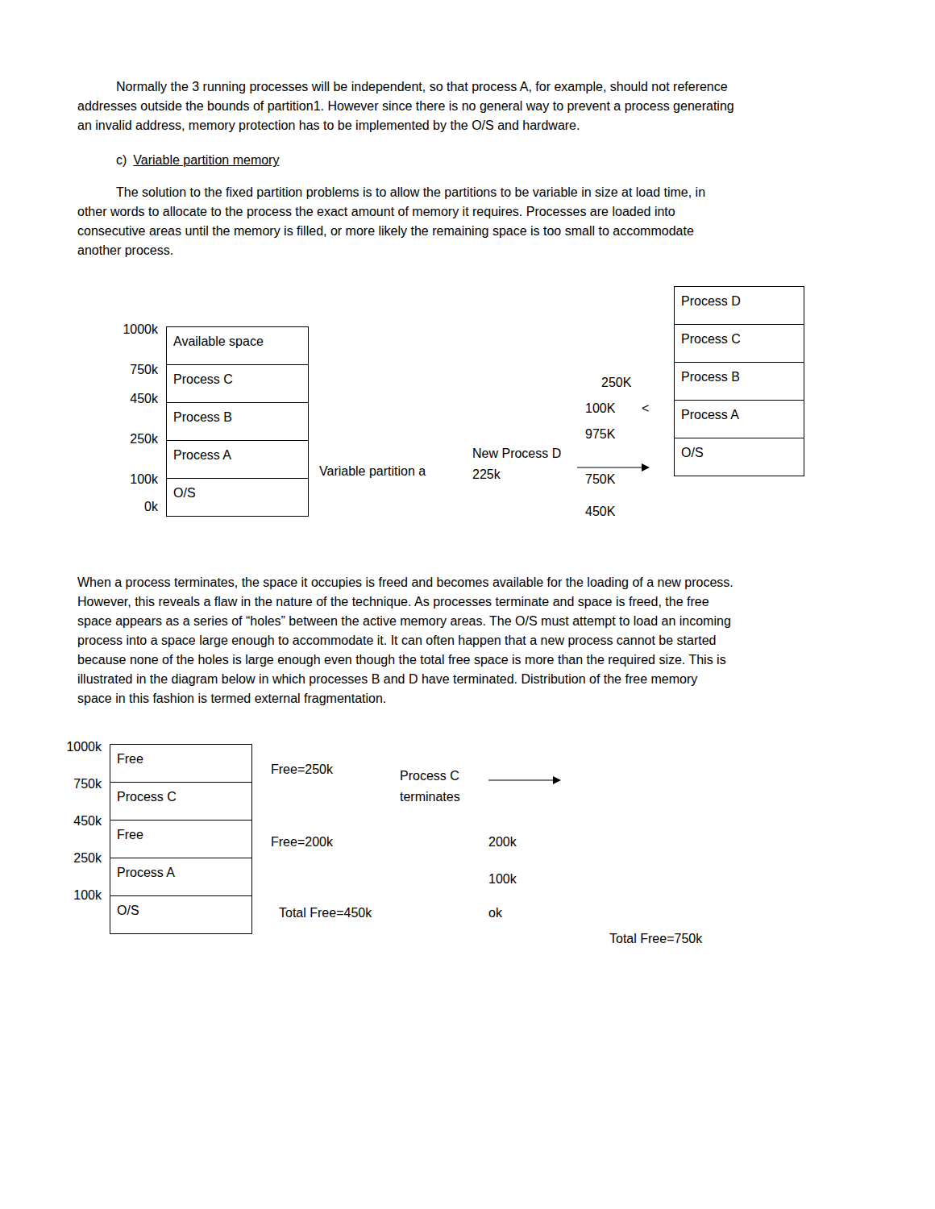Normally the 3 running processes will be independent, so that process A, for example, should not reference addresses outside the bounds of partition1. However since there is no general way to prevent a process generating an invalid address, memory protection has to be implemented by the O/S and hardware.
c) Variable partition memory
The solution to the fixed partition problems is to allow the partitions to be variable in size at load time, in other words to allocate to the process the exact amount of memory it requires. Processes are loaded into consecutive areas until the memory is filled, or more likely the remaining space is too small to accommodate another process.
Process D
Process C
Process B
Process A
O/S
Available space
Process C
Process B
Process A
O/S
1000k
750k
450k
250k
100k
0k
Variable partition a
New Process D
225k
250K
100K
<
975K
750K
450K
When a process terminates, the space it occupies is freed and becomes available for the loading of a new process. However, this reveals a flaw in the nature of the technique. As processes terminate and space is freed, the free space appears as a series of “holes” between the active memory areas. The O/S must attempt to load an incoming process into a space large enough to accommodate it. It can often happen that a new process cannot be started because none of the holes is large enough even though the total free space is more than the required size. This is illustrated in the diagram below in which processes B and D have terminated. Distribution of the free memory space in this fashion is termed external fragmentation.
Free
Process C
Free
Process A
O/S
1000k
750k
450k
250k
100k
Free=250k
Free=200k
Total Free=450k
Process C
terminates
200k
100k
ok
Total Free=750k